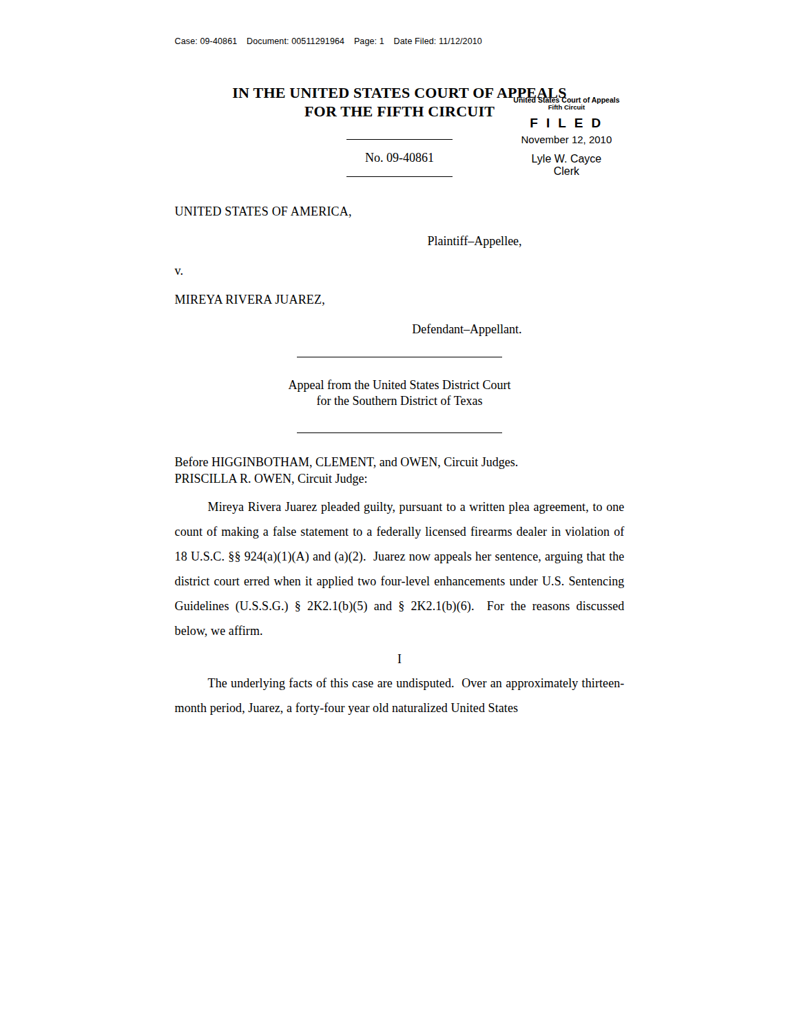Case: 09-40861 Document: 00511291964 Page: 1 Date Filed: 11/12/2010
United States Court of Appeals
Fifth Circuit
F I L E D
November 12, 2010
Lyle W. Cayce
Clerk
IN THE UNITED STATES COURT OF APPEALS FOR THE FIFTH CIRCUIT
No. 09-40861
UNITED STATES OF AMERICA,
Plaintiff–Appellee,
v.
MIREYA RIVERA JUAREZ,
Defendant–Appellant.
Appeal from the United States District Court
for the Southern District of Texas
Before HIGGINBOTHAM, CLEMENT, and OWEN, Circuit Judges.
PRISCILLA R. OWEN, Circuit Judge:
Mireya Rivera Juarez pleaded guilty, pursuant to a written plea agreement, to one count of making a false statement to a federally licensed firearms dealer in violation of 18 U.S.C. §§ 924(a)(1)(A) and (a)(2). Juarez now appeals her sentence, arguing that the district court erred when it applied two four-level enhancements under U.S. Sentencing Guidelines (U.S.S.G.) § 2K2.1(b)(5) and § 2K2.1(b)(6). For the reasons discussed below, we affirm.
I
The underlying facts of this case are undisputed. Over an approximately thirteen-month period, Juarez, a forty-four year old naturalized United States